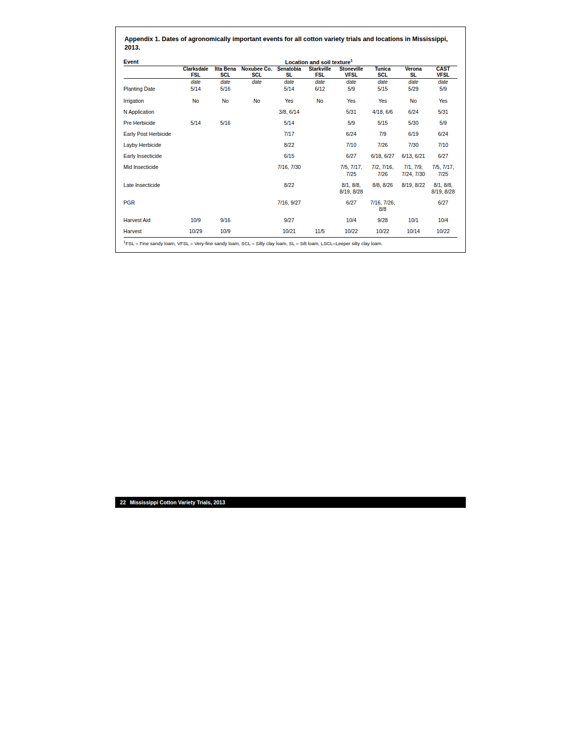Appendix 1. Dates of agronomically important events for all cotton variety trials and locations in Mississippi, 2013.
| Event | Location and soil texture 1 |
| --- | --- |
| | Clarksdale FSL | Itta Bena SCL | Noxubee Co. SCL | Senatobia SL | Starkville FSL | Stoneville VFSL | Tunica SCL | Verona SL | CAST VFSL |
| | date | date | date | date | date | date | date | date | date |
| Planting Date | 5/14 | 5/16 | | 5/14 | 6/12 | 5/9 | 5/15 | 5/29 | 5/9 |
| Irrigation | No | No | No | Yes | No | Yes | Yes | No | Yes |
| N Application | | | | 3/8, 6/14 | | 5/31 | 4/18, 6/6 | 6/24 | 5/31 |
| Pre Herbicide | 5/14 | 5/16 | | 5/14 | | 5/9 | 5/15 | 5/30 | 5/9 |
| Early Post Herbicide | | | | 7/17 | | 6/24 | 7/9 | 6/19 | 6/24 |
| Layby Herbicide | | | | 8/22 | | 7/10 | 7/26 | 7/30 | 7/10 |
| Early Insecticide | | | | 6/15 | | 6/27 | 6/18, 6/27 | 6/13, 6/21 | 6/27 |
| Mid Insecticide | | | | 7/16, 7/30 | | 7/5, 7/17, 7/25 | 7/2, 7/16, 7/26 | 7/1, 7/9, 7/24, 7/30 | 7/5, 7/17, 7/25 |
| Late Insecticide | | | | 8/22 | | 8/1, 8/8, 8/19, 8/28 | 8/8, 8/26 | 8/19, 8/22 | 8/1, 8/8, 8/19, 8/28 |
| PGR | | | | 7/16, 9/27 | | 6/27 | 7/16, 7/26, 8/8 | | 6/27 |
| Harvest Aid | 10/9 | 9/16 | | 9/27 | | 10/4 | 9/28 | 10/1 | 10/4 |
| Harvest | 10/29 | 10/9 | | 10/21 | 11/5 | 10/22 | 10/22 | 10/14 | 10/22 |
1FSL = Fine sandy loam, VFSL = Very-fine sandy loam, SCL = Silty clay loam, SL = Silt loam, LSCL=Leeper silty clay loam.
22 Mississippi Cotton Variety Trials, 2013